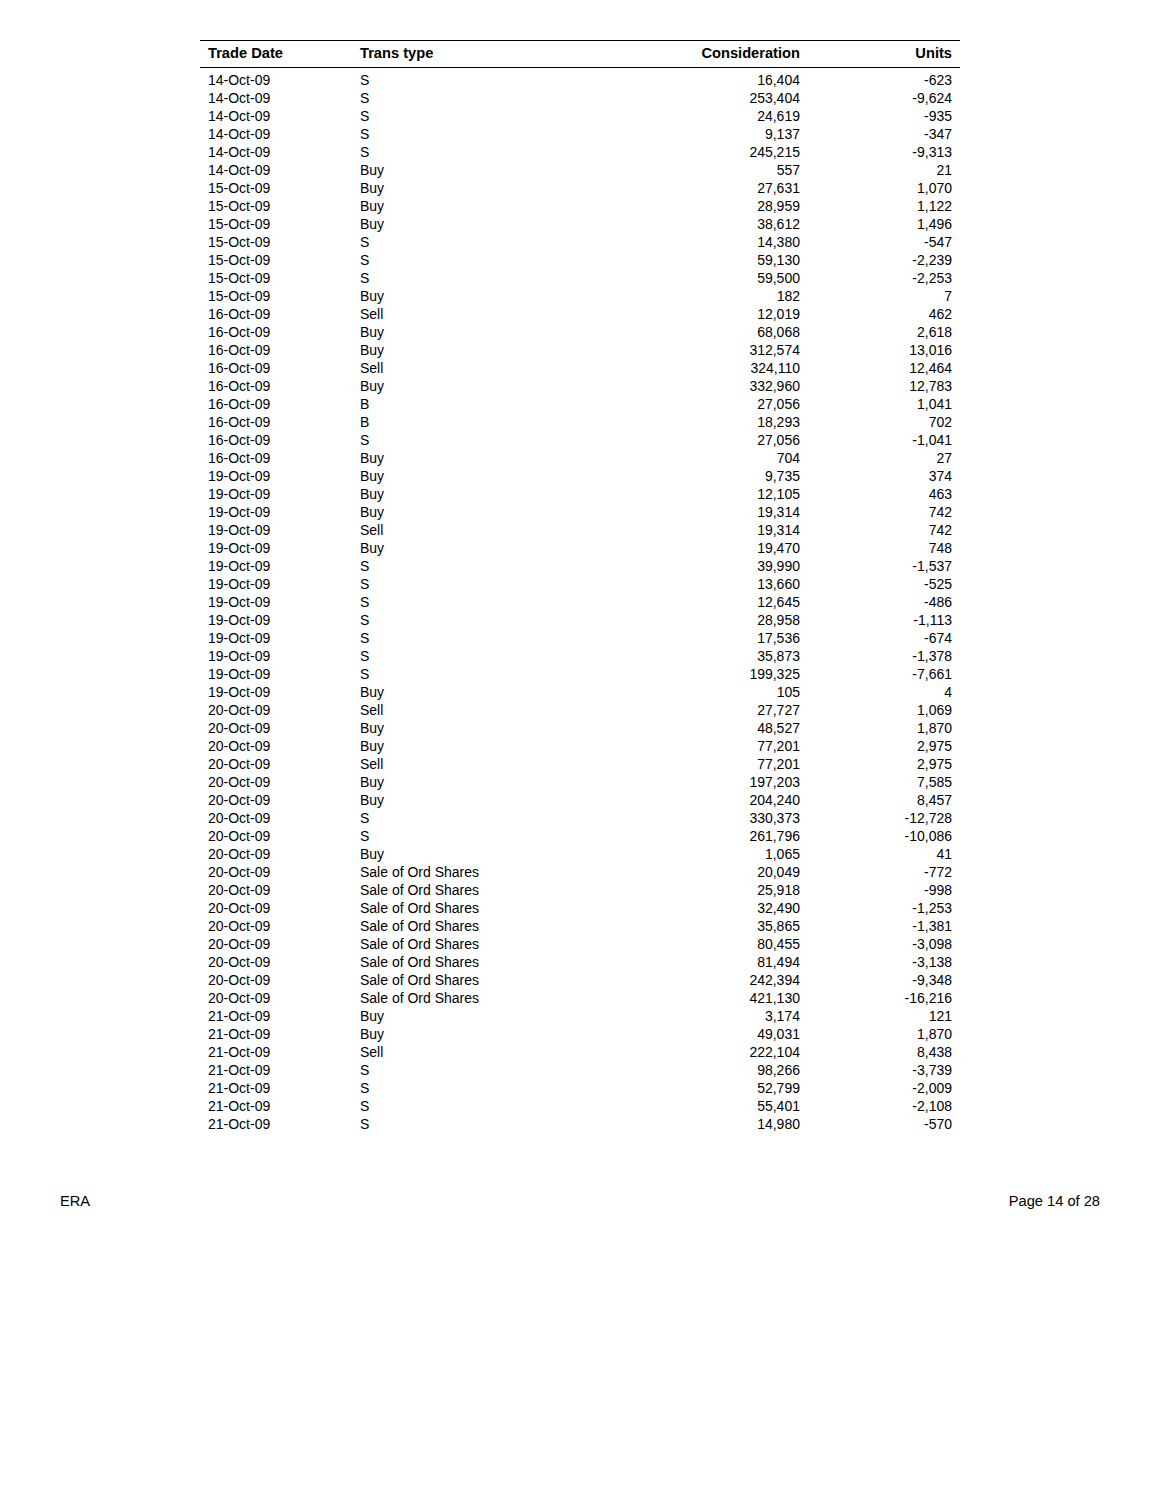| Trade Date | Trans type | Consideration | Units |
| --- | --- | --- | --- |
| 14-Oct-09 | S | 16,404 | -623 |
| 14-Oct-09 | S | 253,404 | -9,624 |
| 14-Oct-09 | S | 24,619 | -935 |
| 14-Oct-09 | S | 9,137 | -347 |
| 14-Oct-09 | S | 245,215 | -9,313 |
| 14-Oct-09 | Buy | 557 | 21 |
| 15-Oct-09 | Buy | 27,631 | 1,070 |
| 15-Oct-09 | Buy | 28,959 | 1,122 |
| 15-Oct-09 | Buy | 38,612 | 1,496 |
| 15-Oct-09 | S | 14,380 | -547 |
| 15-Oct-09 | S | 59,130 | -2,239 |
| 15-Oct-09 | S | 59,500 | -2,253 |
| 15-Oct-09 | Buy | 182 | 7 |
| 16-Oct-09 | Sell | 12,019 | 462 |
| 16-Oct-09 | Buy | 68,068 | 2,618 |
| 16-Oct-09 | Buy | 312,574 | 13,016 |
| 16-Oct-09 | Sell | 324,110 | 12,464 |
| 16-Oct-09 | Buy | 332,960 | 12,783 |
| 16-Oct-09 | B | 27,056 | 1,041 |
| 16-Oct-09 | B | 18,293 | 702 |
| 16-Oct-09 | S | 27,056 | -1,041 |
| 16-Oct-09 | Buy | 704 | 27 |
| 19-Oct-09 | Buy | 9,735 | 374 |
| 19-Oct-09 | Buy | 12,105 | 463 |
| 19-Oct-09 | Buy | 19,314 | 742 |
| 19-Oct-09 | Sell | 19,314 | 742 |
| 19-Oct-09 | Buy | 19,470 | 748 |
| 19-Oct-09 | S | 39,990 | -1,537 |
| 19-Oct-09 | S | 13,660 | -525 |
| 19-Oct-09 | S | 12,645 | -486 |
| 19-Oct-09 | S | 28,958 | -1,113 |
| 19-Oct-09 | S | 17,536 | -674 |
| 19-Oct-09 | S | 35,873 | -1,378 |
| 19-Oct-09 | S | 199,325 | -7,661 |
| 19-Oct-09 | Buy | 105 | 4 |
| 20-Oct-09 | Sell | 27,727 | 1,069 |
| 20-Oct-09 | Buy | 48,527 | 1,870 |
| 20-Oct-09 | Buy | 77,201 | 2,975 |
| 20-Oct-09 | Sell | 77,201 | 2,975 |
| 20-Oct-09 | Buy | 197,203 | 7,585 |
| 20-Oct-09 | Buy | 204,240 | 8,457 |
| 20-Oct-09 | S | 330,373 | -12,728 |
| 20-Oct-09 | S | 261,796 | -10,086 |
| 20-Oct-09 | Buy | 1,065 | 41 |
| 20-Oct-09 | Sale of Ord Shares | 20,049 | -772 |
| 20-Oct-09 | Sale of Ord Shares | 25,918 | -998 |
| 20-Oct-09 | Sale of Ord Shares | 32,490 | -1,253 |
| 20-Oct-09 | Sale of Ord Shares | 35,865 | -1,381 |
| 20-Oct-09 | Sale of Ord Shares | 80,455 | -3,098 |
| 20-Oct-09 | Sale of Ord Shares | 81,494 | -3,138 |
| 20-Oct-09 | Sale of Ord Shares | 242,394 | -9,348 |
| 20-Oct-09 | Sale of Ord Shares | 421,130 | -16,216 |
| 21-Oct-09 | Buy | 3,174 | 121 |
| 21-Oct-09 | Buy | 49,031 | 1,870 |
| 21-Oct-09 | Sell | 222,104 | 8,438 |
| 21-Oct-09 | S | 98,266 | -3,739 |
| 21-Oct-09 | S | 52,799 | -2,009 |
| 21-Oct-09 | S | 55,401 | -2,108 |
| 21-Oct-09 | S | 14,980 | -570 |
ERA Page 14 of 28